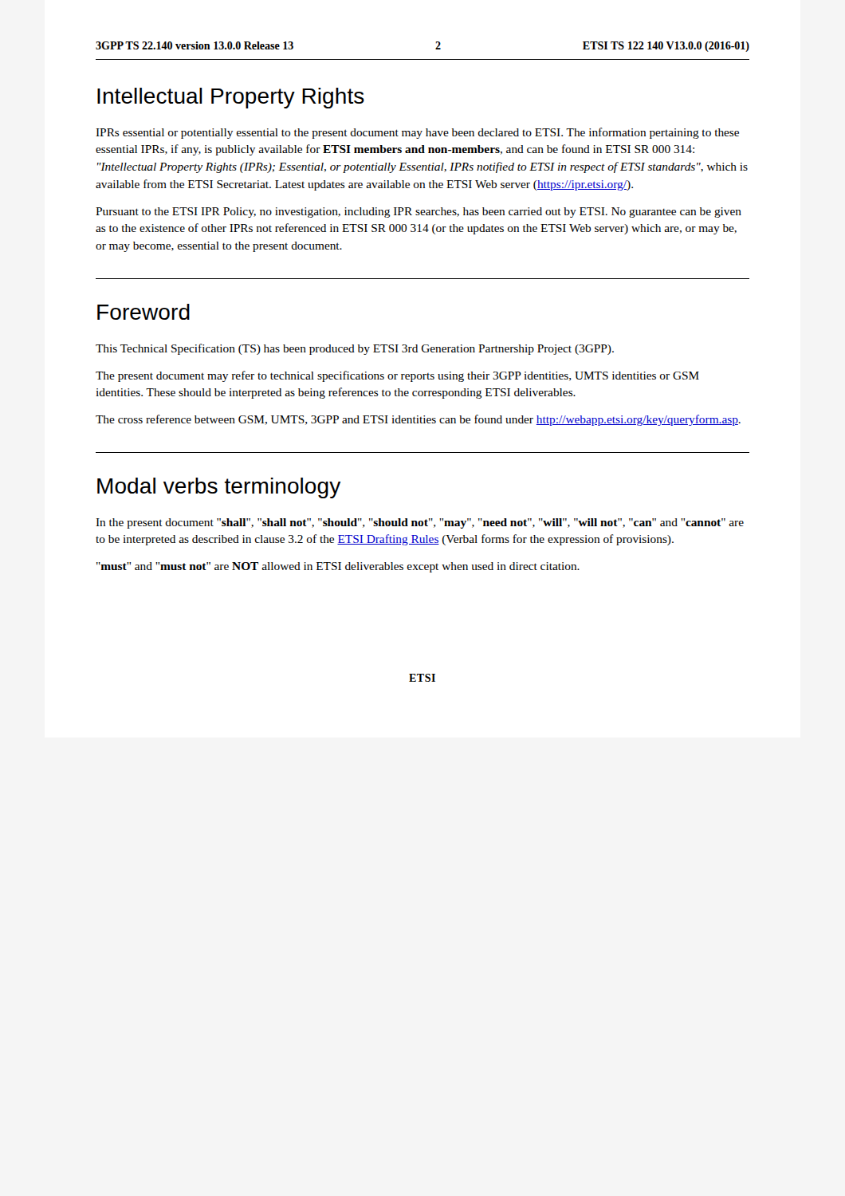3GPP TS 22.140 version 13.0.0 Release 13 2 ETSI TS 122 140 V13.0.0 (2016-01)
Intellectual Property Rights
IPRs essential or potentially essential to the present document may have been declared to ETSI. The information pertaining to these essential IPRs, if any, is publicly available for ETSI members and non-members, and can be found in ETSI SR 000 314: "Intellectual Property Rights (IPRs); Essential, or potentially Essential, IPRs notified to ETSI in respect of ETSI standards", which is available from the ETSI Secretariat. Latest updates are available on the ETSI Web server (https://ipr.etsi.org/).
Pursuant to the ETSI IPR Policy, no investigation, including IPR searches, has been carried out by ETSI. No guarantee can be given as to the existence of other IPRs not referenced in ETSI SR 000 314 (or the updates on the ETSI Web server) which are, or may be, or may become, essential to the present document.
Foreword
This Technical Specification (TS) has been produced by ETSI 3rd Generation Partnership Project (3GPP).
The present document may refer to technical specifications or reports using their 3GPP identities, UMTS identities or GSM identities. These should be interpreted as being references to the corresponding ETSI deliverables.
The cross reference between GSM, UMTS, 3GPP and ETSI identities can be found under http://webapp.etsi.org/key/queryform.asp.
Modal verbs terminology
In the present document "shall", "shall not", "should", "should not", "may", "need not", "will", "will not", "can" and "cannot" are to be interpreted as described in clause 3.2 of the ETSI Drafting Rules (Verbal forms for the expression of provisions).
"must" and "must not" are NOT allowed in ETSI deliverables except when used in direct citation.
ETSI